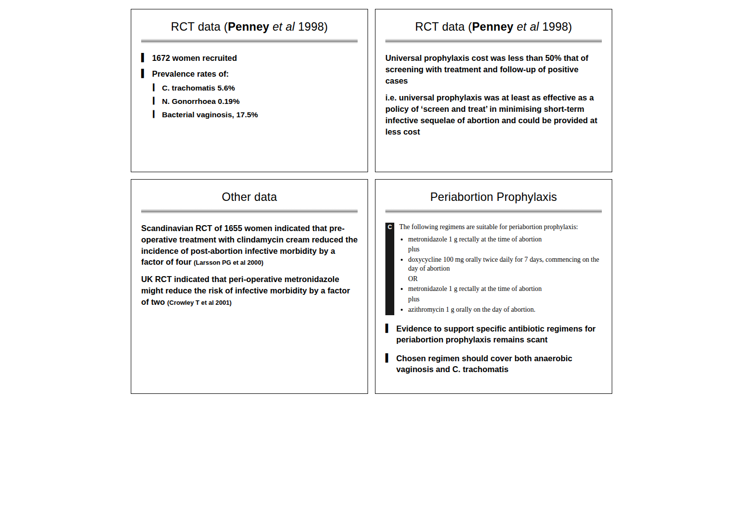RCT data (Penney et al 1998)
1672 women recruited
Prevalence rates of:
C. trachomatis 5.6%
N. Gonorrhoea 0.19%
Bacterial vaginosis, 17.5%
RCT data (Penney et al 1998)
Universal prophylaxis cost was less than 50% that of screening with treatment and follow-up of positive cases
i.e. universal prophylaxis was at least as effective as a policy of ‘screen and treat’ in minimising short-term infective sequelae of abortion and could be provided at less cost
Other data
Scandinavian RCT of 1655 women indicated that pre-operative treatment with clindamycin cream reduced the incidence of post-abortion infective morbidity by a factor of four (Larsson PG et al 2000)
UK RCT indicated that peri-operative metronidazole might reduce the risk of infective morbidity by a factor of two (Crowley T et al 2001)
Periabortion Prophylaxis
C
The following regimens are suitable for periabortion prophylaxis:
metronidazole 1 g rectally at the time of abortion
plus
doxycycline 100 mg orally twice daily for 7 days, commencing on the day of abortion
OR
metronidazole 1 g rectally at the time of abortion
plus
azithromycin 1 g orally on the day of abortion.
Evidence to support specific antibiotic regimens for periabortion prophylaxis remains scant
Chosen regimen should cover both anaerobic vaginosis and C. trachomatis